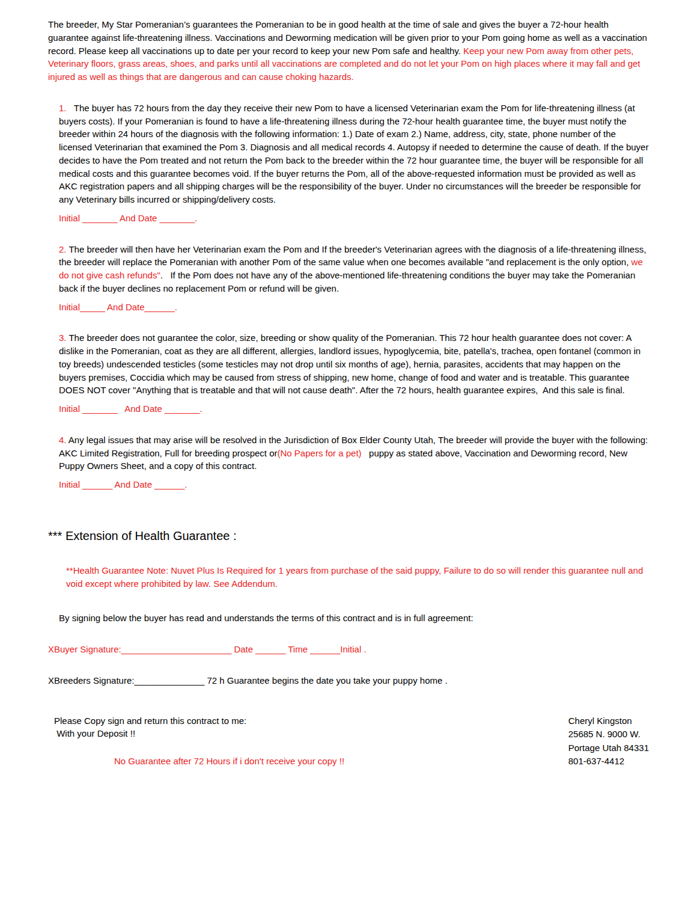The breeder, My Star Pomeranian’s guarantees the Pomeranian to be in good health at the time of sale and gives the buyer a 72-hour health guarantee against life-threatening illness. Vaccinations and Deworming medication will be given prior to your Pom going home as well as a vaccination record. Please keep all vaccinations up to date per your record to keep your new Pom safe and healthy. Keep your new Pom away from other pets, Veterinary floors, grass areas, shoes, and parks until all vaccinations are completed and do not let your Pom on high places where it may fall and get injured as well as things that are dangerous and can cause choking hazards.
1. The buyer has 72 hours from the day they receive their new Pom to have a licensed Veterinarian exam the Pom for life-threatening illness (at buyers costs). If your Pomeranian is found to have a life-threatening illness during the 72-hour health guarantee time, the buyer must notify the breeder within 24 hours of the diagnosis with the following information: 1.) Date of exam 2.) Name, address, city, state, phone number of the licensed Veterinarian that examined the Pom 3. Diagnosis and all medical records 4. Autopsy if needed to determine the cause of death. If the buyer decides to have the Pom treated and not return the Pom back to the breeder within the 72 hour guarantee time, the buyer will be responsible for all medical costs and this guarantee becomes void. If the buyer returns the Pom, all of the above-requested information must be provided as well as AKC registration papers and all shipping charges will be the responsibility of the buyer. Under no circumstances will the breeder be responsible for any Veterinary bills incurred or shipping/delivery costs.
Initial _______ And Date _______.
2. The breeder will then have her Veterinarian exam the Pom and If the breeder's Veterinarian agrees with the diagnosis of a life-threatening illness, the breeder will replace the Pomeranian with another Pom of the same value when one becomes available "and replacement is the only option, we do not give cash refunds". If the Pom does not have any of the above-mentioned life-threatening conditions the buyer may take the Pomeranian back if the buyer declines no replacement Pom or refund will be given.
Initial_____ And Date______.
3. The breeder does not guarantee the color, size, breeding or show quality of the Pomeranian. This 72 hour health guarantee does not cover: A dislike in the Pomeranian, coat as they are all different, allergies, landlord issues, hypoglycemia, bite, patella's, trachea, open fontanel (common in toy breeds) undescended testicles (some testicles may not drop until six months of age), hernia, parasites, accidents that may happen on the buyers premises, Coccidia which may be caused from stress of shipping, new home, change of food and water and is treatable. This guarantee DOES NOT cover "Anything that is treatable and that will not cause death". After the 72 hours, health guarantee expires, And this sale is final.
Initial _______ And Date _______.
4. Any legal issues that may arise will be resolved in the Jurisdiction of Box Elder County Utah, The breeder will provide the buyer with the following: AKC Limited Registration, Full for breeding prospect or(No Papers for a pet) puppy as stated above, Vaccination and Deworming record, New Puppy Owners Sheet, and a copy of this contract.
Initial ______ And Date ______.
*** Extension of Health Guarantee :
**Health Guarantee Note: Nuvet Plus Is Required for 1 years from purchase of the said puppy, Failure to do so will render this guarantee null and void except where prohibited by law. See Addendum.
By signing below the buyer has read and understands the terms of this contract and is in full agreement:
XBuyer Signature:______________________ Date ______ Time ______Initial .
XBreeders Signature:______________ 72 h Guarantee begins the date you take your puppy home .
Please Copy sign and return this contract to me:
With your Deposit !!
No Guarantee after 72 Hours if i don't receive your copy !!
Cheryl Kingston
25685 N. 9000 W.
Portage Utah 84331
801-637-4412